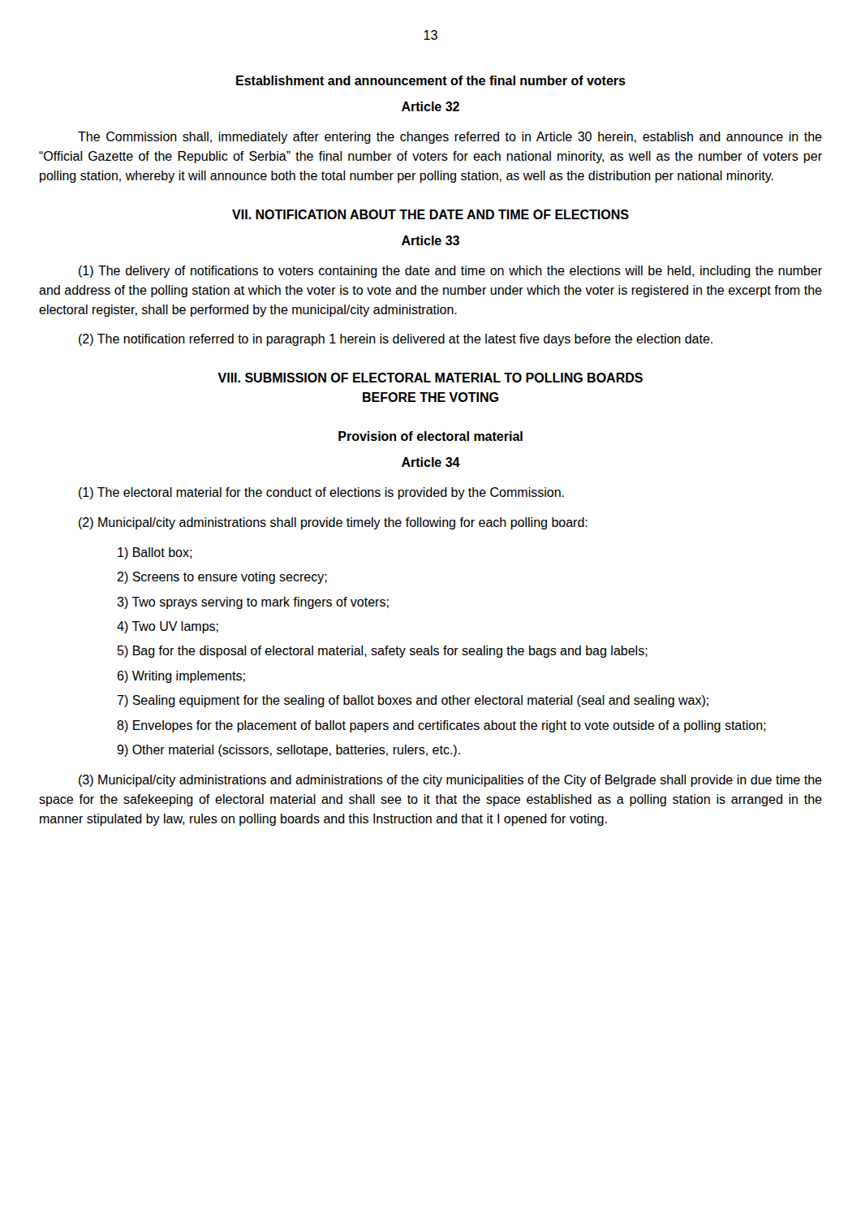13
Establishment and announcement of the final number of voters
Article 32
The Commission shall, immediately after entering the changes referred to in Article 30 herein, establish and announce in the “Official Gazette of the Republic of Serbia” the final number of voters for each national minority, as well as the number of voters per polling station, whereby it will announce both the total number per polling station, as well as the distribution per national minority.
VII. NOTIFICATION ABOUT THE DATE AND TIME OF ELECTIONS
Article 33
(1) The delivery of notifications to voters containing the date and time on which the elections will be held, including the number and address of the polling station at which the voter is to vote and the number under which the voter is registered in the excerpt from the electoral register, shall be performed by the municipal/city administration.
(2) The notification referred to in paragraph 1 herein is delivered at the latest five days before the election date.
VIII. SUBMISSION OF ELECTORAL MATERIAL TO POLLING BOARDS
BEFORE THE VOTING
Provision of electoral material
Article 34
(1) The electoral material for the conduct of elections is provided by the Commission.
(2) Municipal/city administrations shall provide timely the following for each polling board:
1) Ballot box;
2) Screens to ensure voting secrecy;
3) Two sprays serving to mark fingers of voters;
4) Two UV lamps;
5) Bag for the disposal of electoral material, safety seals for sealing the bags and bag labels;
6) Writing implements;
7) Sealing equipment for the sealing of ballot boxes and other electoral material (seal and sealing wax);
8) Envelopes for the placement of ballot papers and certificates about the right to vote outside of a polling station;
9) Other material (scissors, sellotape, batteries, rulers, etc.).
(3) Municipal/city administrations and administrations of the city municipalities of the City of Belgrade shall provide in due time the space for the safekeeping of electoral material and shall see to it that the space established as a polling station is arranged in the manner stipulated by law, rules on polling boards and this Instruction and that it I opened for voting.